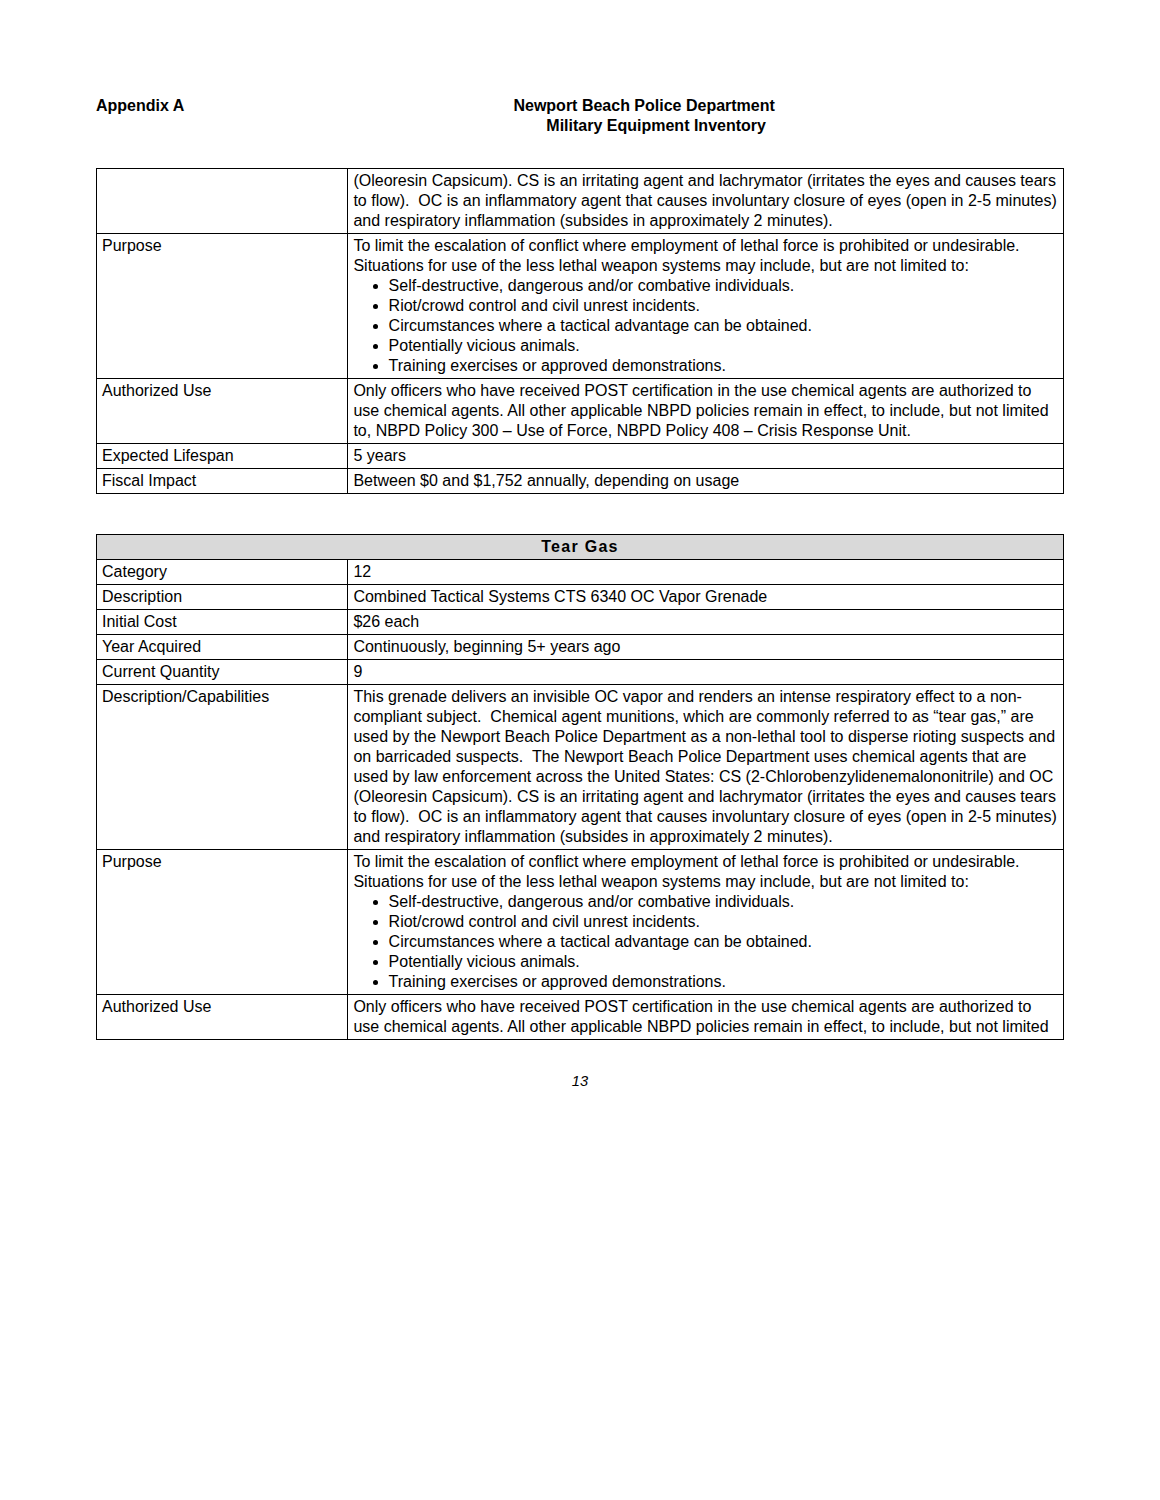Appendix A
Newport Beach Police Department
Military Equipment Inventory
| | (Oleoresin Capsicum). CS is an irritating agent and lachrymator (irritates the eyes and causes tears to flow). OC is an inflammatory agent that causes involuntary closure of eyes (open in 2-5 minutes) and respiratory inflammation (subsides in approximately 2 minutes). |
| Purpose | To limit the escalation of conflict where employment of lethal force is prohibited or undesirable. Situations for use of the less lethal weapon systems may include, but are not limited to: Self-destructive, dangerous and/or combative individuals. Riot/crowd control and civil unrest incidents. Circumstances where a tactical advantage can be obtained. Potentially vicious animals. Training exercises or approved demonstrations. |
| Authorized Use | Only officers who have received POST certification in the use chemical agents are authorized to use chemical agents. All other applicable NBPD policies remain in effect, to include, but not limited to, NBPD Policy 300 – Use of Force, NBPD Policy 408 – Crisis Response Unit. |
| Expected Lifespan | 5 years |
| Fiscal Impact | Between $0 and $1,752 annually, depending on usage |
| Tear Gas |
| --- |
| Category | 12 |
| Description | Combined Tactical Systems CTS 6340 OC Vapor Grenade |
| Initial Cost | $26 each |
| Year Acquired | Continuously, beginning 5+ years ago |
| Current Quantity | 9 |
| Description/Capabilities | This grenade delivers an invisible OC vapor and renders an intense respiratory effect to a non-compliant subject. Chemical agent munitions, which are commonly referred to as “tear gas,” are used by the Newport Beach Police Department as a non-lethal tool to disperse rioting suspects and on barricaded suspects. The Newport Beach Police Department uses chemical agents that are used by law enforcement across the United States: CS (2-Chlorobenzylidenemalononitrile) and OC (Oleoresin Capsicum). CS is an irritating agent and lachrymator (irritates the eyes and causes tears to flow). OC is an inflammatory agent that causes involuntary closure of eyes (open in 2-5 minutes) and respiratory inflammation (subsides in approximately 2 minutes). |
| Purpose | To limit the escalation of conflict where employment of lethal force is prohibited or undesirable. Situations for use of the less lethal weapon systems may include, but are not limited to: Self-destructive, dangerous and/or combative individuals. Riot/crowd control and civil unrest incidents. Circumstances where a tactical advantage can be obtained. Potentially vicious animals. Training exercises or approved demonstrations. |
| Authorized Use | Only officers who have received POST certification in the use chemical agents are authorized to use chemical agents. All other applicable NBPD policies remain in effect, to include, but not limited |
13